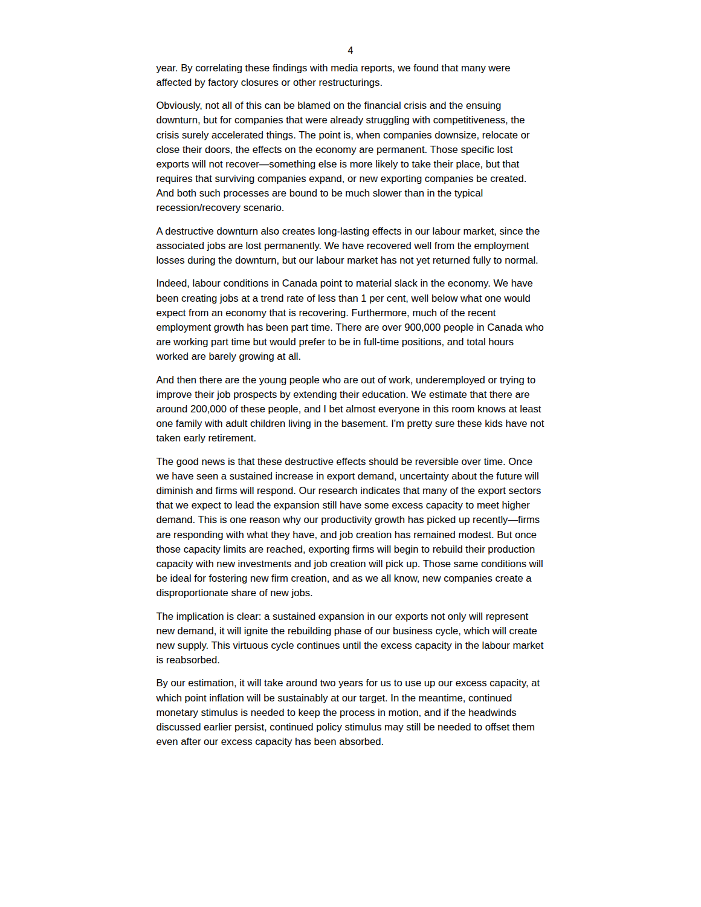4
year. By correlating these findings with media reports, we found that many were affected by factory closures or other restructurings.
Obviously, not all of this can be blamed on the financial crisis and the ensuing downturn, but for companies that were already struggling with competitiveness, the crisis surely accelerated things. The point is, when companies downsize, relocate or close their doors, the effects on the economy are permanent. Those specific lost exports will not recover—something else is more likely to take their place, but that requires that surviving companies expand, or new exporting companies be created. And both such processes are bound to be much slower than in the typical recession/recovery scenario.
A destructive downturn also creates long-lasting effects in our labour market, since the associated jobs are lost permanently. We have recovered well from the employment losses during the downturn, but our labour market has not yet returned fully to normal.
Indeed, labour conditions in Canada point to material slack in the economy. We have been creating jobs at a trend rate of less than 1 per cent, well below what one would expect from an economy that is recovering. Furthermore, much of the recent employment growth has been part time. There are over 900,000 people in Canada who are working part time but would prefer to be in full-time positions, and total hours worked are barely growing at all.
And then there are the young people who are out of work, underemployed or trying to improve their job prospects by extending their education. We estimate that there are around 200,000 of these people, and I bet almost everyone in this room knows at least one family with adult children living in the basement. I'm pretty sure these kids have not taken early retirement.
The good news is that these destructive effects should be reversible over time. Once we have seen a sustained increase in export demand, uncertainty about the future will diminish and firms will respond. Our research indicates that many of the export sectors that we expect to lead the expansion still have some excess capacity to meet higher demand. This is one reason why our productivity growth has picked up recently—firms are responding with what they have, and job creation has remained modest. But once those capacity limits are reached, exporting firms will begin to rebuild their production capacity with new investments and job creation will pick up. Those same conditions will be ideal for fostering new firm creation, and as we all know, new companies create a disproportionate share of new jobs.
The implication is clear: a sustained expansion in our exports not only will represent new demand, it will ignite the rebuilding phase of our business cycle, which will create new supply. This virtuous cycle continues until the excess capacity in the labour market is reabsorbed.
By our estimation, it will take around two years for us to use up our excess capacity, at which point inflation will be sustainably at our target. In the meantime, continued monetary stimulus is needed to keep the process in motion, and if the headwinds discussed earlier persist, continued policy stimulus may still be needed to offset them even after our excess capacity has been absorbed.